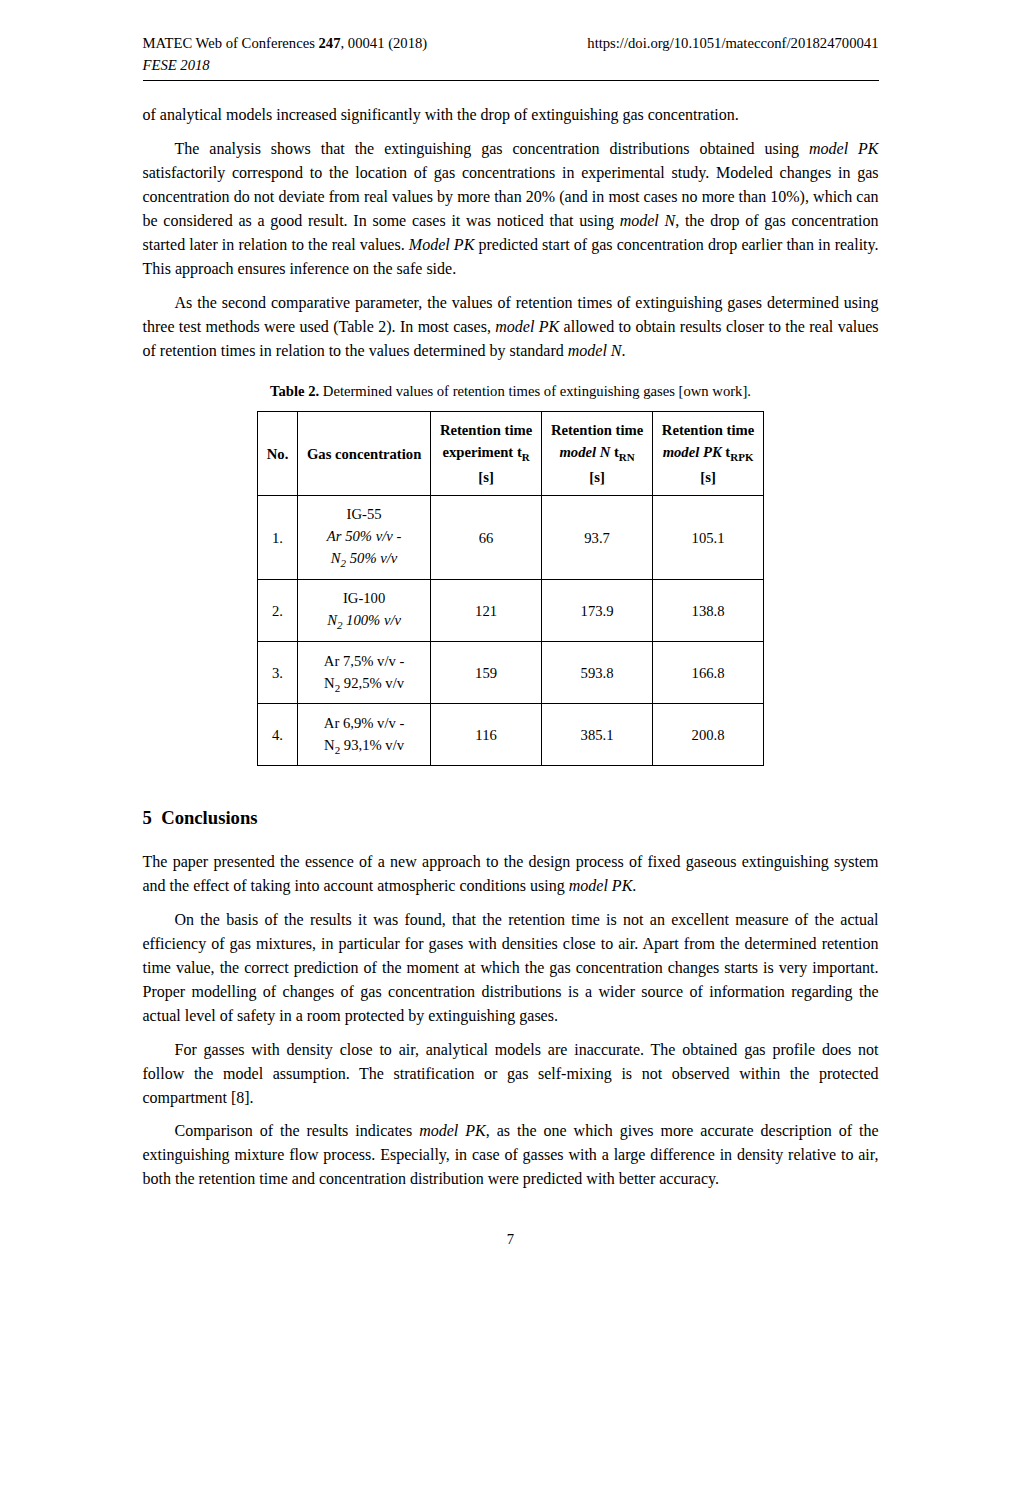MATEC Web of Conferences 247, 00041 (2018)
FESE 2018
https://doi.org/10.1051/matecconf/201824700041
of analytical models increased significantly with the drop of extinguishing gas concentration.
The analysis shows that the extinguishing gas concentration distributions obtained using model PK satisfactorily correspond to the location of gas concentrations in experimental study. Modeled changes in gas concentration do not deviate from real values by more than 20% (and in most cases no more than 10%), which can be considered as a good result. In some cases it was noticed that using model N, the drop of gas concentration started later in relation to the real values. Model PK predicted start of gas concentration drop earlier than in reality. This approach ensures inference on the safe side.
As the second comparative parameter, the values of retention times of extinguishing gases determined using three test methods were used (Table 2). In most cases, model PK allowed to obtain results closer to the real values of retention times in relation to the values determined by standard model N.
Table 2. Determined values of retention times of extinguishing gases [own work].
| No. | Gas concentration | Retention time experiment t R [s] | Retention time model N t RN [s] | Retention time model PK t RPK [s] |
| --- | --- | --- | --- | --- |
| 1. | IG-55 Ar 50% v/v - N 2 50% v/v | 66 | 93.7 | 105.1 |
| 2. | IG-100 N 2 100% v/v | 121 | 173.9 | 138.8 |
| 3. | Ar 7,5% v/v - N 2 92,5% v/v | 159 | 593.8 | 166.8 |
| 4. | Ar 6,9% v/v - N 2 93,1% v/v | 116 | 385.1 | 200.8 |
5 Conclusions
The paper presented the essence of a new approach to the design process of fixed gaseous extinguishing system and the effect of taking into account atmospheric conditions using model PK.
On the basis of the results it was found, that the retention time is not an excellent measure of the actual efficiency of gas mixtures, in particular for gases with densities close to air. Apart from the determined retention time value, the correct prediction of the moment at which the gas concentration changes starts is very important. Proper modelling of changes of gas concentration distributions is a wider source of information regarding the actual level of safety in a room protected by extinguishing gases.
For gasses with density close to air, analytical models are inaccurate. The obtained gas profile does not follow the model assumption. The stratification or gas self-mixing is not observed within the protected compartment [8].
Comparison of the results indicates model PK, as the one which gives more accurate description of the extinguishing mixture flow process. Especially, in case of gasses with a large difference in density relative to air, both the retention time and concentration distribution were predicted with better accuracy.
7